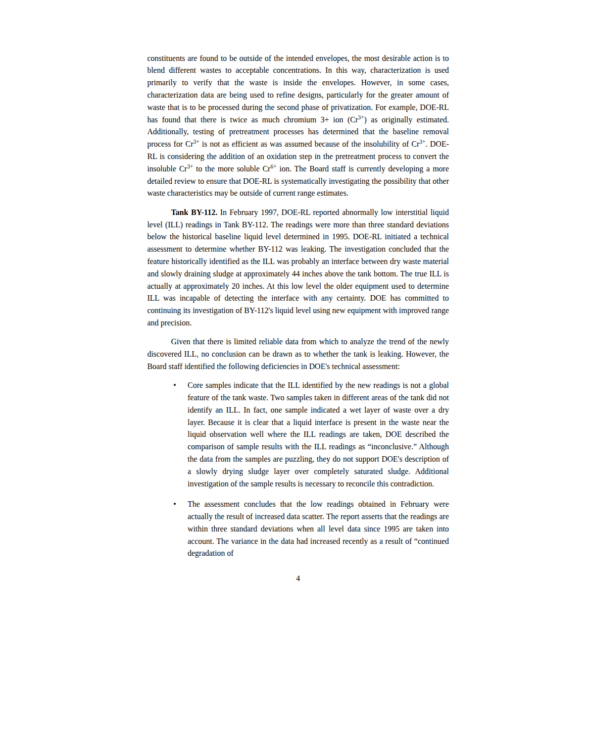constituents are found to be outside of the intended envelopes, the most desirable action is to blend different wastes to acceptable concentrations. In this way, characterization is used primarily to verify that the waste is inside the envelopes. However, in some cases, characterization data are being used to refine designs, particularly for the greater amount of waste that is to be processed during the second phase of privatization. For example, DOE-RL has found that there is twice as much chromium 3+ ion (Cr3+) as originally estimated. Additionally, testing of pretreatment processes has determined that the baseline removal process for Cr3+ is not as efficient as was assumed because of the insolubility of Cr3+. DOE-RL is considering the addition of an oxidation step in the pretreatment process to convert the insoluble Cr3+ to the more soluble Cr6+ ion. The Board staff is currently developing a more detailed review to ensure that DOE-RL is systematically investigating the possibility that other waste characteristics may be outside of current range estimates.
Tank BY-112. In February 1997, DOE-RL reported abnormally low interstitial liquid level (ILL) readings in Tank BY-112. The readings were more than three standard deviations below the historical baseline liquid level determined in 1995. DOE-RL initiated a technical assessment to determine whether BY-112 was leaking. The investigation concluded that the feature historically identified as the ILL was probably an interface between dry waste material and slowly draining sludge at approximately 44 inches above the tank bottom. The true ILL is actually at approximately 20 inches. At this low level the older equipment used to determine ILL was incapable of detecting the interface with any certainty. DOE has committed to continuing its investigation of BY-112's liquid level using new equipment with improved range and precision.
Given that there is limited reliable data from which to analyze the trend of the newly discovered ILL, no conclusion can be drawn as to whether the tank is leaking. However, the Board staff identified the following deficiencies in DOE's technical assessment:
Core samples indicate that the ILL identified by the new readings is not a global feature of the tank waste. Two samples taken in different areas of the tank did not identify an ILL. In fact, one sample indicated a wet layer of waste over a dry layer. Because it is clear that a liquid interface is present in the waste near the liquid observation well where the ILL readings are taken, DOE described the comparison of sample results with the ILL readings as “inconclusive.” Although the data from the samples are puzzling, they do not support DOE's description of a slowly drying sludge layer over completely saturated sludge. Additional investigation of the sample results is necessary to reconcile this contradiction.
The assessment concludes that the low readings obtained in February were actually the result of increased data scatter. The report asserts that the readings are within three standard deviations when all level data since 1995 are taken into account. The variance in the data had increased recently as a result of “continued degradation of
4